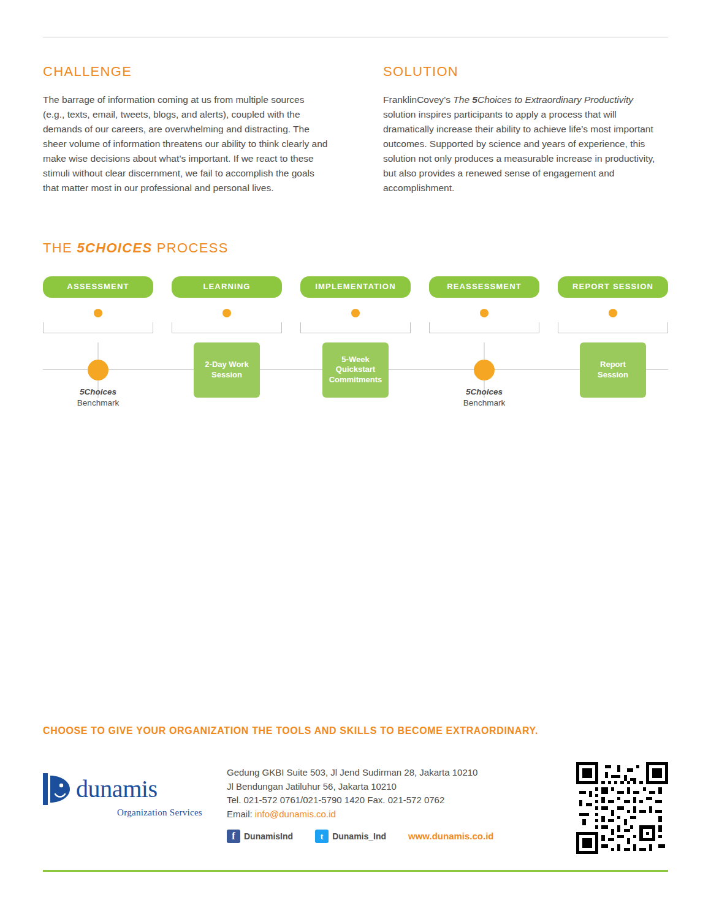Challenge
The barrage of information coming at us from multiple sources (e.g., texts, email, tweets, blogs, and alerts), coupled with the demands of our careers, are overwhelming and distracting. The sheer volume of information threatens our ability to think clearly and make wise decisions about what’s important. If we react to these stimuli without clear discernment, we fail to accomplish the goals that matter most in our professional and personal lives.
Solution
FranklinCovey’s The 5 Choices to Extraordinary Productivity solution inspires participants to apply a process that will dramatically increase their ability to achieve life’s most important outcomes. Supported by science and years of experience, this solution not only produces a measurable increase in productivity, but also provides a renewed sense of engagement and accomplishment.
The 5Choices Process
Assessment
Learning
Implementation
Reassessment
Report Session
5Choices
Benchmark
2-Day Work
Session
5-Week
Quickstart
Commitments
5Choices
Benchmark
Report
Session
Choose to give your organization the tools and skills to become extraordinary.
dunamis
Organization Services
Gedung GKBI Suite 503, Jl Jend Sudirman 28, Jakarta 10210
Jl Bendungan Jatiluhur 56, Jakarta 10210
Tel. 021-572 0761/021-5790 1420 Fax. 021-572 0762
Email: info@dunamis.co.id
f DunamisInd t Dunamis_Ind www.dunamis.co.id